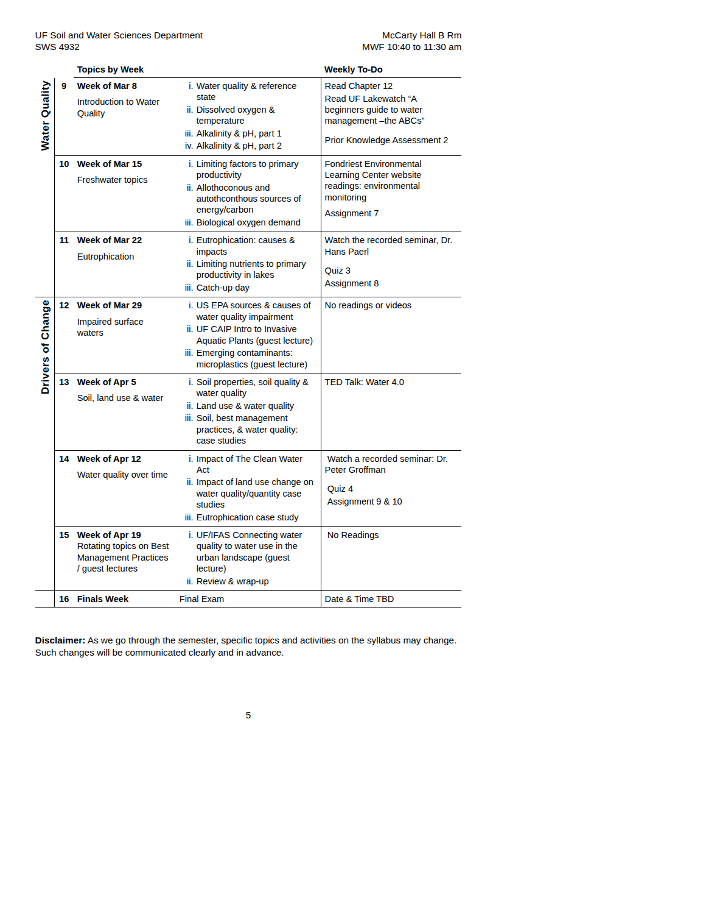UF Soil and Water Sciences Department
SWS 4932
McCarty Hall B Rm
MWF 10:40 to 11:30 am
| | Topics by Week | Weekly To-Do |
| --- | --- | --- |
| Water Quality | 9 | Week of Mar 8 Introduction to Water Quality | i. Water quality & reference state ii. Dissolved oxygen & temperature iii. Alkalinity & pH, part 1 iv. Alkalinity & pH, part 2 | Read Chapter 12 Read UF Lakewatch “A beginners guide to water management –the ABCs” Prior Knowledge Assessment 2 |
| 10 | Week of Mar 15 Freshwater topics | i. Limiting factors to primary productivity ii. Allothoconous and autothconthous sources of energy/carbon iii. Biological oxygen demand | Fondriest Environmental Learning Center website readings: environmental monitoring Assignment 7 |
| 11 | Week of Mar 22 Eutrophication | i. Eutrophication: causes & impacts ii. Limiting nutrients to primary productivity in lakes iii. Catch-up day | Watch the recorded seminar, Dr. Hans Paerl Quiz 3 Assignment 8 |
| Drivers of Change | 12 | Week of Mar 29 Impaired surface waters | i. US EPA sources & causes of water quality impairment ii. UF CAIP Intro to Invasive Aquatic Plants (guest lecture) iii. Emerging contaminants: microplastics (guest lecture) | No readings or videos |
| 13 | Week of Apr 5 Soil, land use & water | i. Soil properties, soil quality & water quality ii. Land use & water quality iii. Soil, best management practices, & water quality: case studies | TED Talk: Water 4.0 |
| 14 | Week of Apr 12 Water quality over time | i. Impact of The Clean Water Act ii. Impact of land use change on water quality/quantity case studies iii. Eutrophication case study | Watch a recorded seminar: Dr. Peter Groffman Quiz 4 Assignment 9 & 10 |
| 15 | Week of Apr 19 Rotating topics on Best Management Practices / guest lectures | i. UF/IFAS Connecting water quality to water use in the urban landscape (guest lecture) ii. Review & wrap-up | No Readings |
| | 16 | Finals Week | Final Exam | Date & Time TBD |
Disclaimer: As we go through the semester, specific topics and activities on the syllabus may change. Such changes will be communicated clearly and in advance.
5